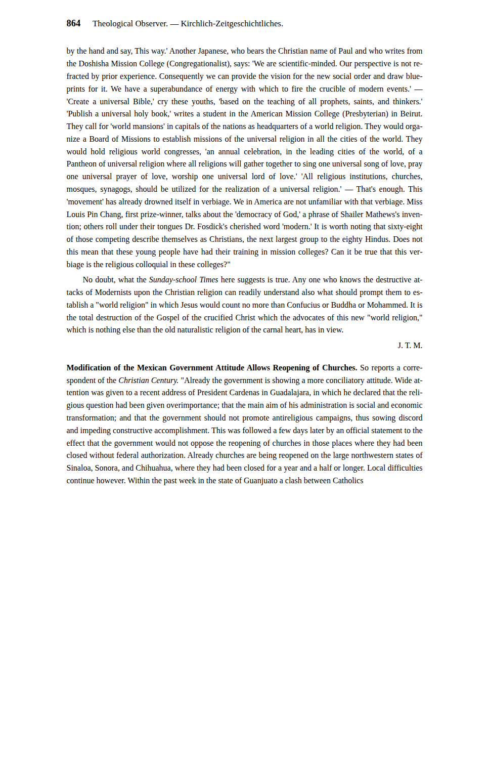864 Theological Observer. — Kirchlich-Zeitgeschichtliches.
by the hand and say, This way.' Another Japanese, who bears the Christian name of Paul and who writes from the Doshisha Mission College (Congregationalist), says: 'We are scientific-minded. Our perspective is not refracted by prior experience. Consequently we can provide the vision for the new social order and draw blue-prints for it. We have a superabundance of energy with which to fire the crucible of modern events.' — 'Create a universal Bible,' cry these youths, 'based on the teaching of all prophets, saints, and thinkers.' 'Publish a universal holy book,' writes a student in the American Mission College (Presbyterian) in Beirut. They call for 'world mansions' in capitals of the nations as headquarters of a world religion. They would organize a Board of Missions to establish missions of the universal religion in all the cities of the world. They would hold religious world congresses, 'an annual celebration, in the leading cities of the world, of a Pantheon of universal religion where all religions will gather together to sing one universal song of love, pray one universal prayer of love, worship one universal lord of love.' 'All religious institutions, churches, mosques, synagogs, should be utilized for the realization of a universal religion.' — That's enough. This 'movement' has already drowned itself in verbiage. We in America are not unfamiliar with that verbiage. Miss Louis Pin Chang, first prize-winner, talks about the 'democracy of God,' a phrase of Shailer Mathews's invention; others roll under their tongues Dr. Fosdick's cherished word 'modern.' It is worth noting that sixty-eight of those competing describe themselves as Christians, the next largest group to the eighty Hindus. Does not this mean that these young people have had their training in mission colleges? Can it be true that this verbiage is the religious colloquial in these colleges?"
No doubt, what the Sunday-school Times here suggests is true. Any one who knows the destructive attacks of Modernists upon the Christian religion can readily understand also what should prompt them to establish a "world religion" in which Jesus would count no more than Confucius or Buddha or Mohammed. It is the total destruction of the Gospel of the crucified Christ which the advocates of this new "world religion," which is nothing else than the old naturalistic religion of the carnal heart, has in view.
J. T. M.
Modification of the Mexican Government Attitude Allows Reopening of Churches.
So reports a correspondent of the Christian Century. "Already the government is showing a more conciliatory attitude. Wide attention was given to a recent address of President Cardenas in Guadalajara, in which he declared that the religious question had been given overimportance; that the main aim of his administration is social and economic transformation; and that the government should not promote antireligious campaigns, thus sowing discord and impeding constructive accomplishment. This was followed a few days later by an official statement to the effect that the government would not oppose the reopening of churches in those places where they had been closed without federal authorization. Already churches are being reopened on the large northwestern states of Sinaloa, Sonora, and Chihuahua, where they had been closed for a year and a half or longer. Local difficulties continue however. Within the past week in the state of Guanjuato a clash between Catholics